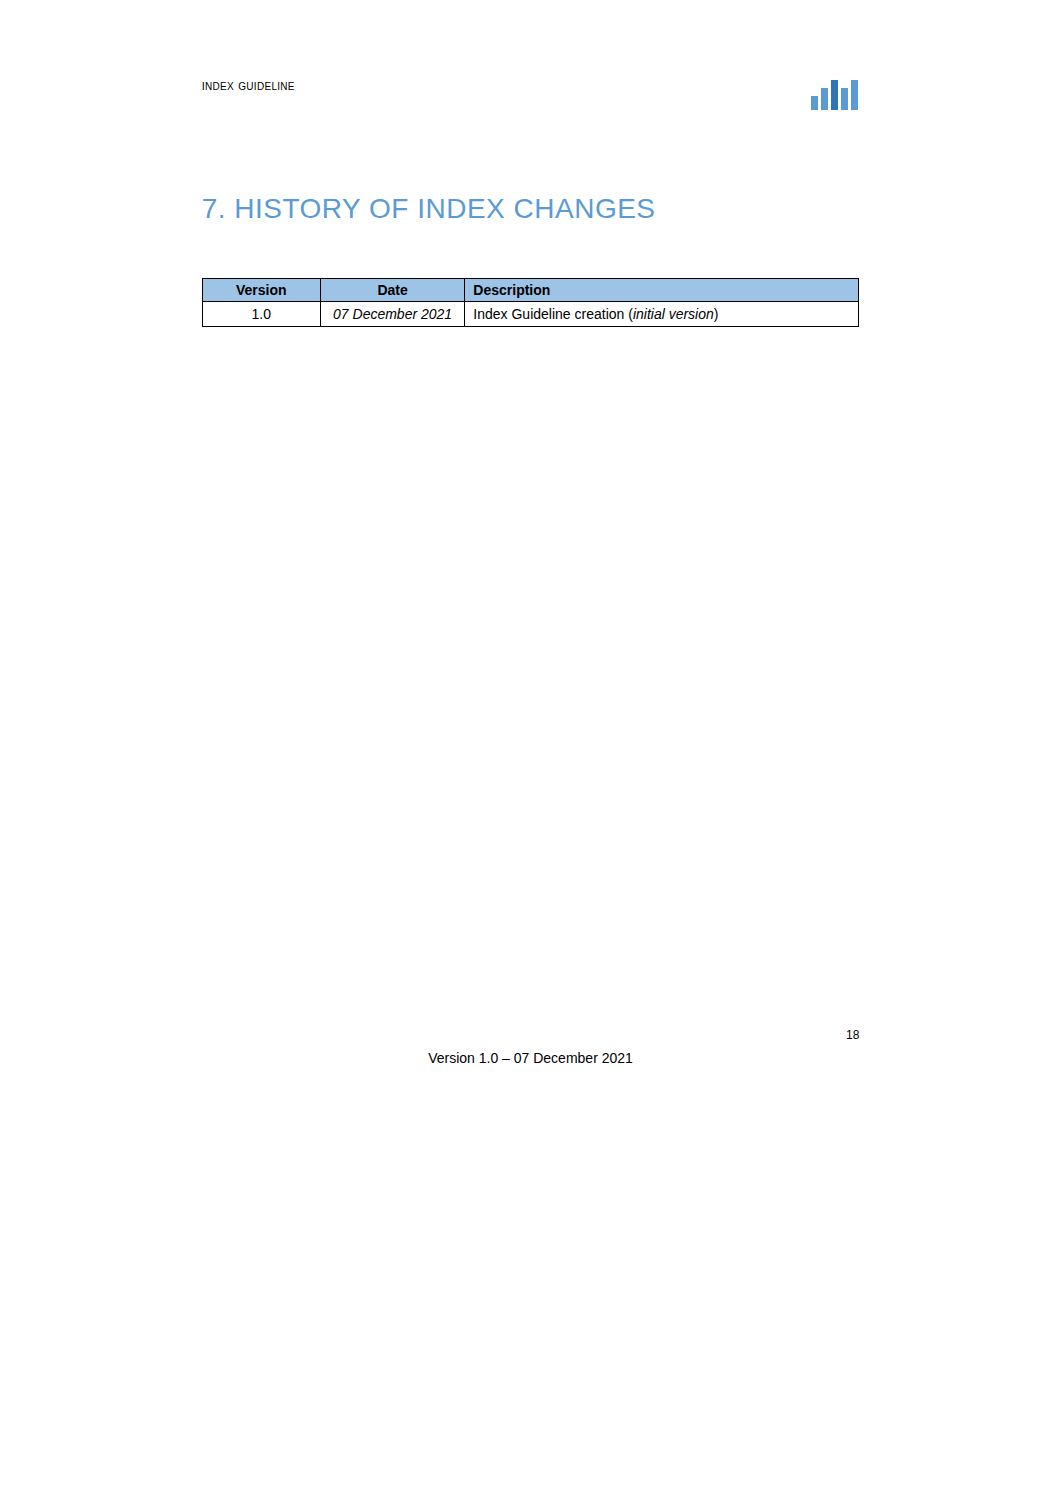INDEX GUIDELINE
7. HISTORY OF INDEX CHANGES
| Version | Date | Description |
| --- | --- | --- |
| 1.0 | 07 December 2021 | Index Guideline creation ( initial version ) |
18
Version 1.0 – 07 December 2021